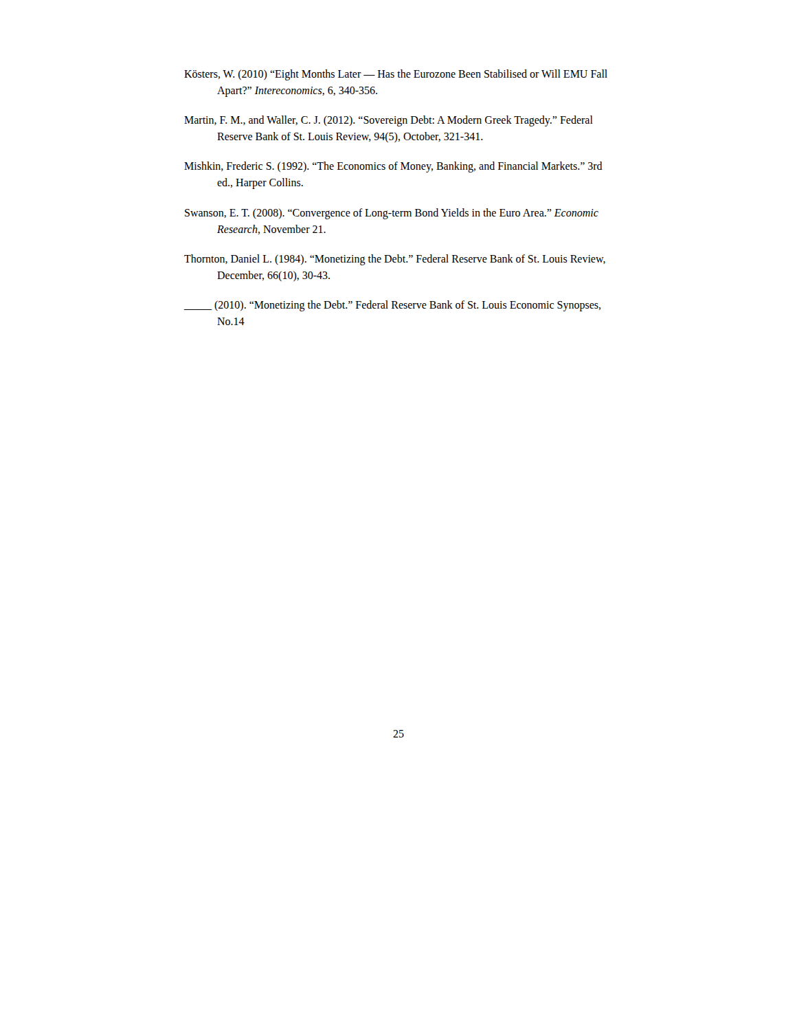Kösters, W. (2010) “Eight Months Later — Has the Eurozone Been Stabilised or Will EMU Fall Apart?” Intereconomics, 6, 340-356.
Martin, F. M., and Waller, C. J. (2012). “Sovereign Debt: A Modern Greek Tragedy.” Federal Reserve Bank of St. Louis Review, 94(5), October, 321-341.
Mishkin, Frederic S. (1992). “The Economics of Money, Banking, and Financial Markets.” 3rd ed., Harper Collins.
Swanson, E. T. (2008). “Convergence of Long-term Bond Yields in the Euro Area.” Economic Research, November 21.
Thornton, Daniel L. (1984). “Monetizing the Debt.” Federal Reserve Bank of St. Louis Review, December, 66(10), 30-43.
_____ (2010). “Monetizing the Debt.” Federal Reserve Bank of St. Louis Economic Synopses, No.14
25